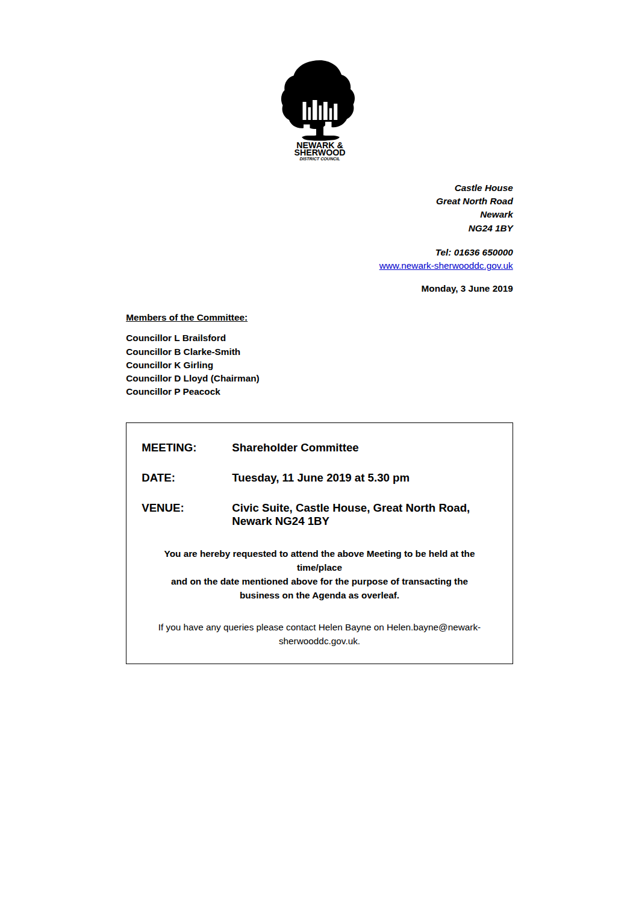NEWARK & SHERWOOD DISTRICT COUNCIL
Castle House
Great North Road
Newark
NG24 1BY
Tel: 01636 650000
www.newark-sherwooddc.gov.uk
Monday, 3 June 2019
Members of the Committee:
Councillor L Brailsford
Councillor B Clarke-Smith
Councillor K Girling
Councillor D Lloyd (Chairman)
Councillor P Peacock
MEETING:
Shareholder Committee
DATE:
Tuesday, 11 June 2019 at 5.30 pm
VENUE:
Civic Suite, Castle House, Great North Road, Newark NG24 1BY
You are hereby requested to attend the above Meeting to be held at the time/place
and on the date mentioned above for the purpose of transacting the
business on the Agenda as overleaf.
If you have any queries please contact Helen Bayne on Helen.bayne@newark-sherwooddc.gov.uk.